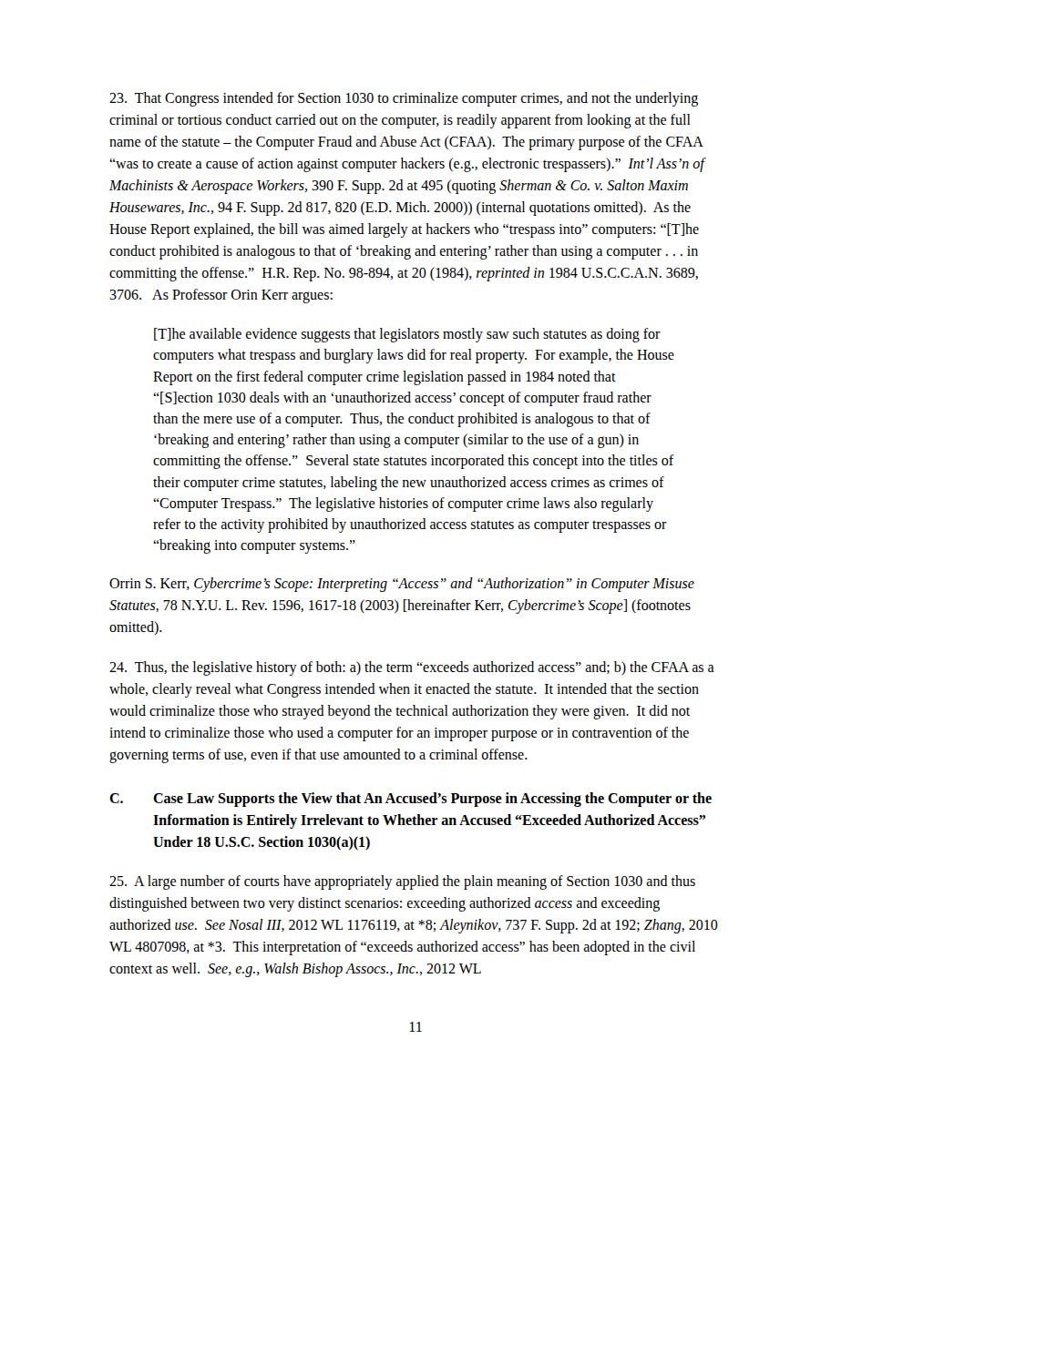23. That Congress intended for Section 1030 to criminalize computer crimes, and not the underlying criminal or tortious conduct carried out on the computer, is readily apparent from looking at the full name of the statute – the Computer Fraud and Abuse Act (CFAA). The primary purpose of the CFAA “was to create a cause of action against computer hackers (e.g., electronic trespassers).” Int’l Ass’n of Machinists & Aerospace Workers, 390 F. Supp. 2d at 495 (quoting Sherman & Co. v. Salton Maxim Housewares, Inc., 94 F. Supp. 2d 817, 820 (E.D. Mich. 2000)) (internal quotations omitted). As the House Report explained, the bill was aimed largely at hackers who “trespass into” computers: “[T]he conduct prohibited is analogous to that of ‘breaking and entering’ rather than using a computer . . . in committing the offense.” H.R. Rep. No. 98-894, at 20 (1984), reprinted in 1984 U.S.C.C.A.N. 3689, 3706. As Professor Orin Kerr argues:
[T]he available evidence suggests that legislators mostly saw such statutes as doing for computers what trespass and burglary laws did for real property. For example, the House Report on the first federal computer crime legislation passed in 1984 noted that “[S]ection 1030 deals with an ‘unauthorized access’ concept of computer fraud rather than the mere use of a computer. Thus, the conduct prohibited is analogous to that of ‘breaking and entering’ rather than using a computer (similar to the use of a gun) in committing the offense.” Several state statutes incorporated this concept into the titles of their computer crime statutes, labeling the new unauthorized access crimes as crimes of “Computer Trespass.” The legislative histories of computer crime laws also regularly refer to the activity prohibited by unauthorized access statutes as computer trespasses or “breaking into computer systems.”
Orrin S. Kerr, Cybercrime’s Scope: Interpreting “Access” and “Authorization” in Computer Misuse Statutes, 78 N.Y.U. L. Rev. 1596, 1617-18 (2003) [hereinafter Kerr, Cybercrime’s Scope] (footnotes omitted).
24. Thus, the legislative history of both: a) the term “exceeds authorized access” and; b) the CFAA as a whole, clearly reveal what Congress intended when it enacted the statute. It intended that the section would criminalize those who strayed beyond the technical authorization they were given. It did not intend to criminalize those who used a computer for an improper purpose or in contravention of the governing terms of use, even if that use amounted to a criminal offense.
C.
Case Law Supports the View that An Accused’s Purpose in Accessing the Computer or the Information is Entirely Irrelevant to Whether an Accused “Exceeded Authorized Access” Under 18 U.S.C. Section 1030(a)(1)
25. A large number of courts have appropriately applied the plain meaning of Section 1030 and thus distinguished between two very distinct scenarios: exceeding authorized access and exceeding authorized use. See Nosal III, 2012 WL 1176119, at *8; Aleynikov, 737 F. Supp. 2d at 192; Zhang, 2010 WL 4807098, at *3. This interpretation of “exceeds authorized access” has been adopted in the civil context as well. See, e.g., Walsh Bishop Assocs., Inc., 2012 WL
11